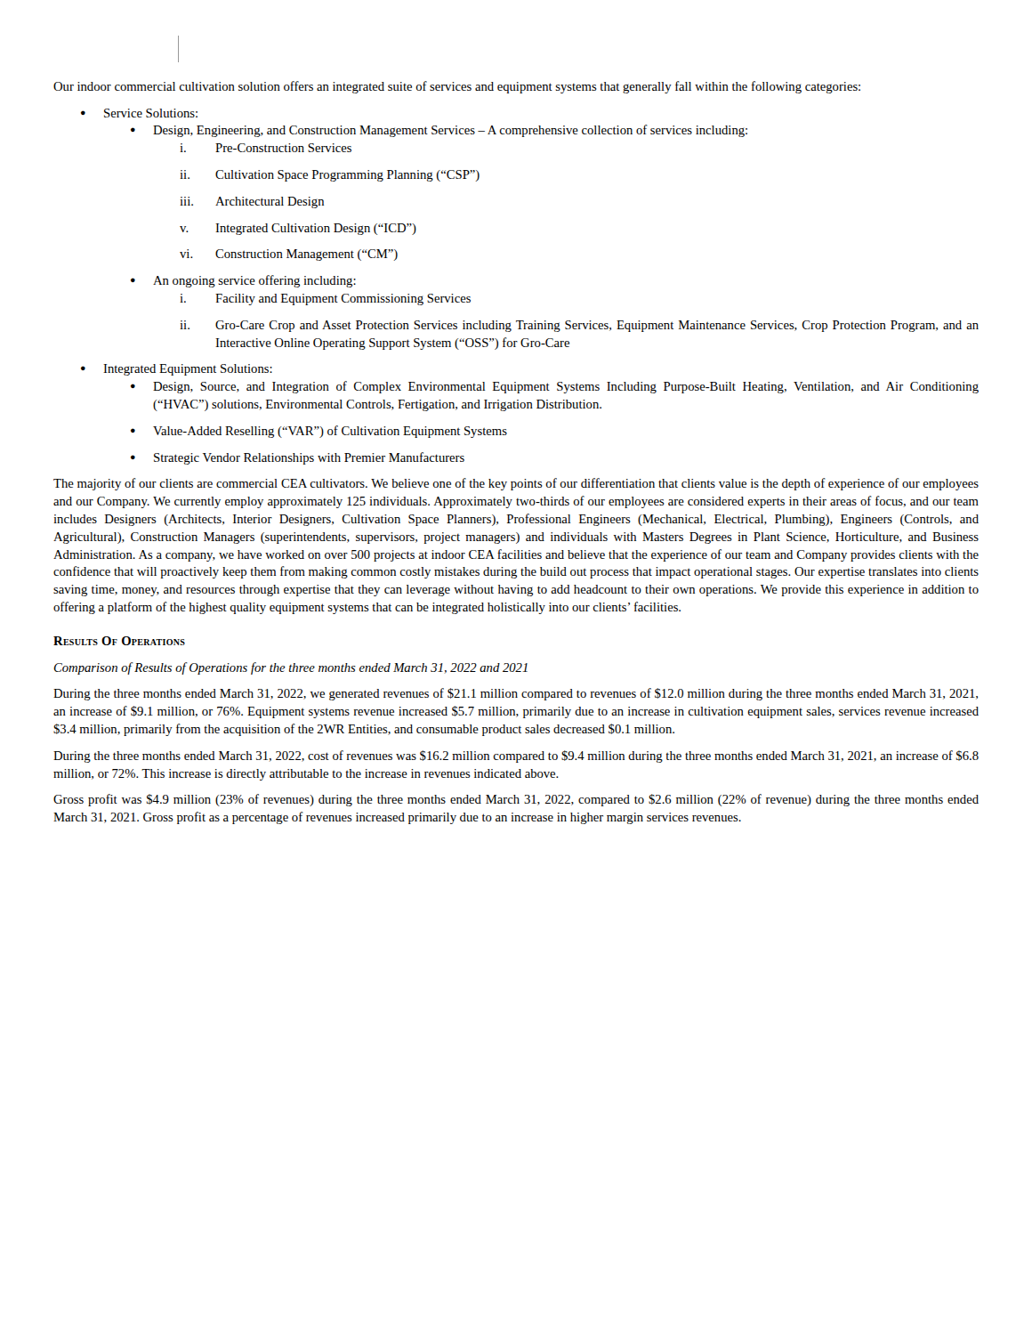Our indoor commercial cultivation solution offers an integrated suite of services and equipment systems that generally fall within the following categories:
Service Solutions:
Design, Engineering, and Construction Management Services – A comprehensive collection of services including:
i. Pre-Construction Services
ii. Cultivation Space Programming Planning (“CSP”)
iii. Architectural Design
v. Integrated Cultivation Design (“ICD”)
vi. Construction Management (“CM”)
An ongoing service offering including:
i. Facility and Equipment Commissioning Services
ii. Gro-Care Crop and Asset Protection Services including Training Services, Equipment Maintenance Services, Crop Protection Program, and an Interactive Online Operating Support System (“OSS”) for Gro-Care
Integrated Equipment Solutions:
Design, Source, and Integration of Complex Environmental Equipment Systems Including Purpose-Built Heating, Ventilation, and Air Conditioning (“HVAC”) solutions, Environmental Controls, Fertigation, and Irrigation Distribution.
Value-Added Reselling (“VAR”) of Cultivation Equipment Systems
Strategic Vendor Relationships with Premier Manufacturers
The majority of our clients are commercial CEA cultivators. We believe one of the key points of our differentiation that clients value is the depth of experience of our employees and our Company. We currently employ approximately 125 individuals. Approximately two-thirds of our employees are considered experts in their areas of focus, and our team includes Designers (Architects, Interior Designers, Cultivation Space Planners), Professional Engineers (Mechanical, Electrical, Plumbing), Engineers (Controls, and Agricultural), Construction Managers (superintendents, supervisors, project managers) and individuals with Masters Degrees in Plant Science, Horticulture, and Business Administration. As a company, we have worked on over 500 projects at indoor CEA facilities and believe that the experience of our team and Company provides clients with the confidence that will proactively keep them from making common costly mistakes during the build out process that impact operational stages. Our expertise translates into clients saving time, money, and resources through expertise that they can leverage without having to add headcount to their own operations. We provide this experience in addition to offering a platform of the highest quality equipment systems that can be integrated holistically into our clients’ facilities.
Results Of Operations
Comparison of Results of Operations for the three months ended March 31, 2022 and 2021
During the three months ended March 31, 2022, we generated revenues of $21.1 million compared to revenues of $12.0 million during the three months ended March 31, 2021, an increase of $9.1 million, or 76%. Equipment systems revenue increased $5.7 million, primarily due to an increase in cultivation equipment sales, services revenue increased $3.4 million, primarily from the acquisition of the 2WR Entities, and consumable product sales decreased $0.1 million.
During the three months ended March 31, 2022, cost of revenues was $16.2 million compared to $9.4 million during the three months ended March 31, 2021, an increase of $6.8 million, or 72%. This increase is directly attributable to the increase in revenues indicated above.
Gross profit was $4.9 million (23% of revenues) during the three months ended March 31, 2022, compared to $2.6 million (22% of revenue) during the three months ended March 31, 2021. Gross profit as a percentage of revenues increased primarily due to an increase in higher margin services revenues.